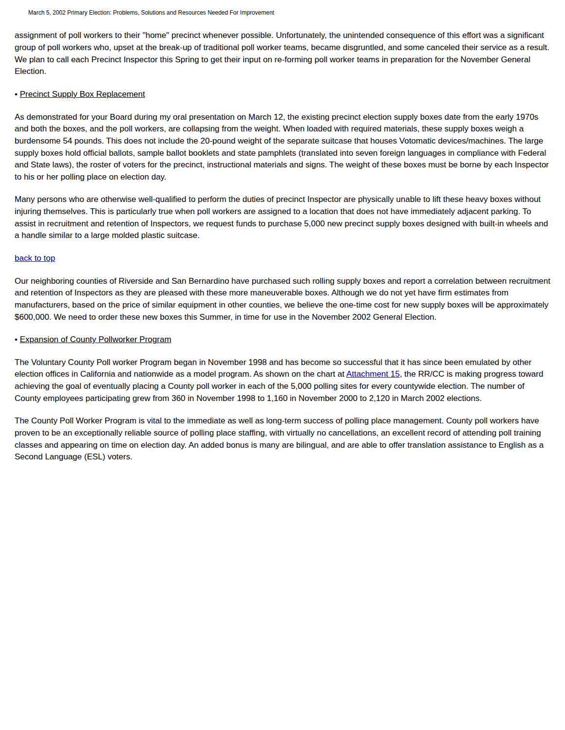March 5, 2002 Primary Election: Problems, Solutions and Resources Needed For Improvement
assignment of poll workers to their "home" precinct whenever possible. Unfortunately, the unintended consequence of this effort was a significant group of poll workers who, upset at the break-up of traditional poll worker teams, became disgruntled, and some canceled their service as a result. We plan to call each Precinct Inspector this Spring to get their input on re-forming poll worker teams in preparation for the November General Election.
• Precinct Supply Box Replacement
As demonstrated for your Board during my oral presentation on March 12, the existing precinct election supply boxes date from the early 1970s and both the boxes, and the poll workers, are collapsing from the weight. When loaded with required materials, these supply boxes weigh a burdensome 54 pounds. This does not include the 20-pound weight of the separate suitcase that houses Votomatic devices/machines. The large supply boxes hold official ballots, sample ballot booklets and state pamphlets (translated into seven foreign languages in compliance with Federal and State laws), the roster of voters for the precinct, instructional materials and signs. The weight of these boxes must be borne by each Inspector to his or her polling place on election day.
Many persons who are otherwise well-qualified to perform the duties of precinct Inspector are physically unable to lift these heavy boxes without injuring themselves. This is particularly true when poll workers are assigned to a location that does not have immediately adjacent parking. To assist in recruitment and retention of Inspectors, we request funds to purchase 5,000 new precinct supply boxes designed with built-in wheels and a handle similar to a large molded plastic suitcase.
back to top
Our neighboring counties of Riverside and San Bernardino have purchased such rolling supply boxes and report a correlation between recruitment and retention of Inspectors as they are pleased with these more maneuverable boxes. Although we do not yet have firm estimates from manufacturers, based on the price of similar equipment in other counties, we believe the one-time cost for new supply boxes will be approximately $600,000. We need to order these new boxes this Summer, in time for use in the November 2002 General Election.
• Expansion of County Pollworker Program
The Voluntary County Poll worker Program began in November 1998 and has become so successful that it has since been emulated by other election offices in California and nationwide as a model program. As shown on the chart at Attachment 15, the RR/CC is making progress toward achieving the goal of eventually placing a County poll worker in each of the 5,000 polling sites for every countywide election. The number of County employees participating grew from 360 in November 1998 to 1,160 in November 2000 to 2,120 in March 2002 elections.
The County Poll Worker Program is vital to the immediate as well as long-term success of polling place management. County poll workers have proven to be an exceptionally reliable source of polling place staffing, with virtually no cancellations, an excellent record of attending poll training classes and appearing on time on election day. An added bonus is many are bilingual, and are able to offer translation assistance to English as a Second Language (ESL) voters.